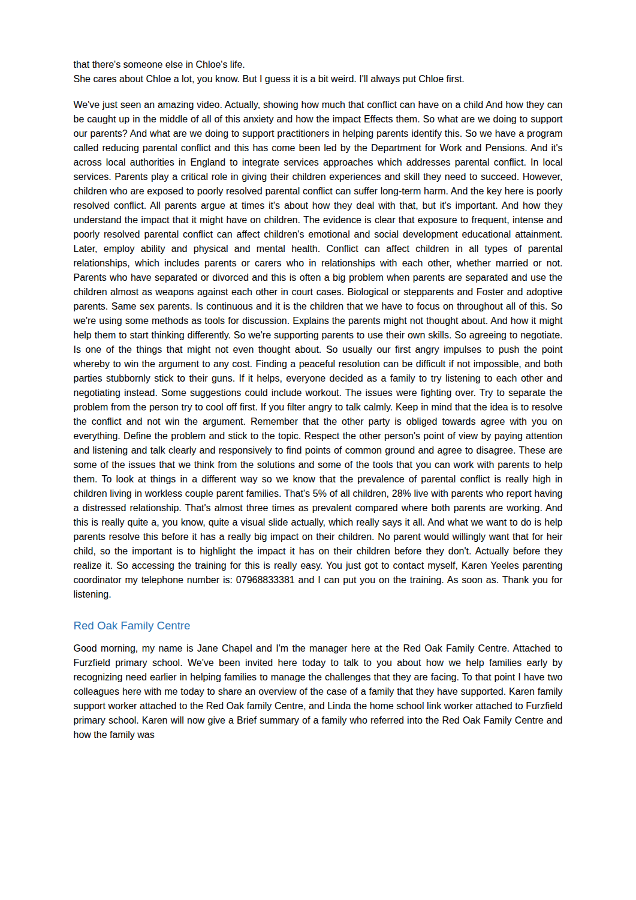that there's someone else in Chloe's life.
She cares about Chloe a lot, you know. But I guess it is a bit weird. I'll always put Chloe first.
We've just seen an amazing video. Actually, showing how much that conflict can have on a child And how they can be caught up in the middle of all of this anxiety and how the impact Effects them. So what are we doing to support our parents? And what are we doing to support practitioners in helping parents identify this. So we have a program called reducing parental conflict and this has come been led by the Department for Work and Pensions. And it's across local authorities in England to integrate services approaches which addresses parental conflict. In local services. Parents play a critical role in giving their children experiences and skill they need to succeed. However, children who are exposed to poorly resolved parental conflict can suffer long-term harm. And the key here is poorly resolved conflict. All parents argue at times it's about how they deal with that, but it's important. And how they understand the impact that it might have on children. The evidence is clear that exposure to frequent, intense and poorly resolved parental conflict can affect children's emotional and social development educational attainment. Later, employ ability and physical and mental health. Conflict can affect children in all types of parental relationships, which includes parents or carers who in relationships with each other, whether married or not. Parents who have separated or divorced and this is often a big problem when parents are separated and use the children almost as weapons against each other in court cases. Biological or stepparents and Foster and adoptive parents. Same sex parents. Is continuous and it is the children that we have to focus on throughout all of this. So we're using some methods as tools for discussion. Explains the parents might not thought about. And how it might help them to start thinking differently. So we're supporting parents to use their own skills. So agreeing to negotiate. Is one of the things that might not even thought about. So usually our first angry impulses to push the point whereby to win the argument to any cost. Finding a peaceful resolution can be difficult if not impossible, and both parties stubbornly stick to their guns. If it helps, everyone decided as a family to try listening to each other and negotiating instead. Some suggestions could include workout. The issues were fighting over. Try to separate the problem from the person try to cool off first. If you filter angry to talk calmly. Keep in mind that the idea is to resolve the conflict and not win the argument. Remember that the other party is obliged towards agree with you on everything. Define the problem and stick to the topic. Respect the other person's point of view by paying attention and listening and talk clearly and responsively to find points of common ground and agree to disagree. These are some of the issues that we think from the solutions and some of the tools that you can work with parents to help them. To look at things in a different way so we know that the prevalence of parental conflict is really high in children living in workless couple parent families. That's 5% of all children, 28% live with parents who report having a distressed relationship. That's almost three times as prevalent compared where both parents are working. And this is really quite a, you know, quite a visual slide actually, which really says it all. And what we want to do is help parents resolve this before it has a really big impact on their children. No parent would willingly want that for heir child, so the important is to highlight the impact it has on their children before they don't. Actually before they realize it. So accessing the training for this is really easy. You just got to contact myself, Karen Yeeles parenting coordinator my telephone number is: 07968833381 and I can put you on the training. As soon as. Thank you for listening.
Red Oak Family Centre
Good morning, my name is Jane Chapel and I'm the manager here at the Red Oak Family Centre. Attached to Furzfield primary school. We've been invited here today to talk to you about how we help families early by recognizing need earlier in helping families to manage the challenges that they are facing. To that point I have two colleagues here with me today to share an overview of the case of a family that they have supported. Karen family support worker attached to the Red Oak family Centre, and Linda the home school link worker attached to Furzfield primary school. Karen will now give a Brief summary of a family who referred into the Red Oak Family Centre and how the family was